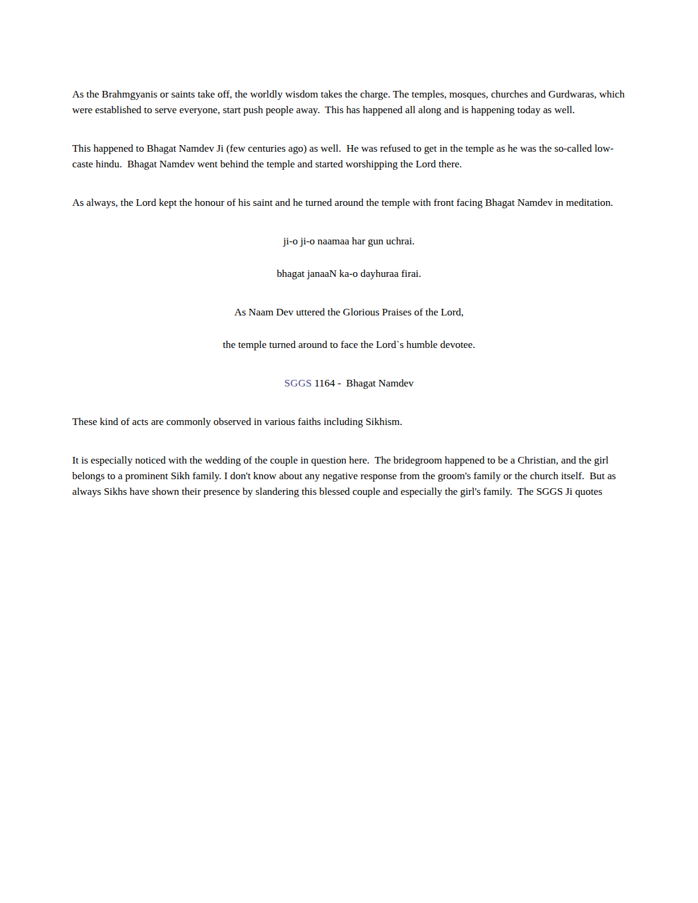As the Brahmgyanis or saints take off, the worldly wisdom takes the charge. The temples, mosques, churches and Gurdwaras, which were established to serve everyone, start push people away. This has happened all along and is happening today as well.
This happened to Bhagat Namdev Ji (few centuries ago) as well. He was refused to get in the temple as he was the so-called low-caste hindu. Bhagat Namdev went behind the temple and started worshipping the Lord there.
As always, the Lord kept the honour of his saint and he turned around the temple with front facing Bhagat Namdev in meditation.
ji-o ji-o naamaa har gun uchrai.
bhagat janaaN ka-o dayhuraa firai.
As Naam Dev uttered the Glorious Praises of the Lord,
the temple turned around to face the Lord`s humble devotee.
SGGS 1164 - Bhagat Namdev
These kind of acts are commonly observed in various faiths including Sikhism.
It is especially noticed with the wedding of the couple in question here. The bridegroom happened to be a Christian, and the girl belongs to a prominent Sikh family. I don't know about any negative response from the groom's family or the church itself. But as always Sikhs have shown their presence by slandering this blessed couple and especially the girl's family. The SGGS Ji quotes